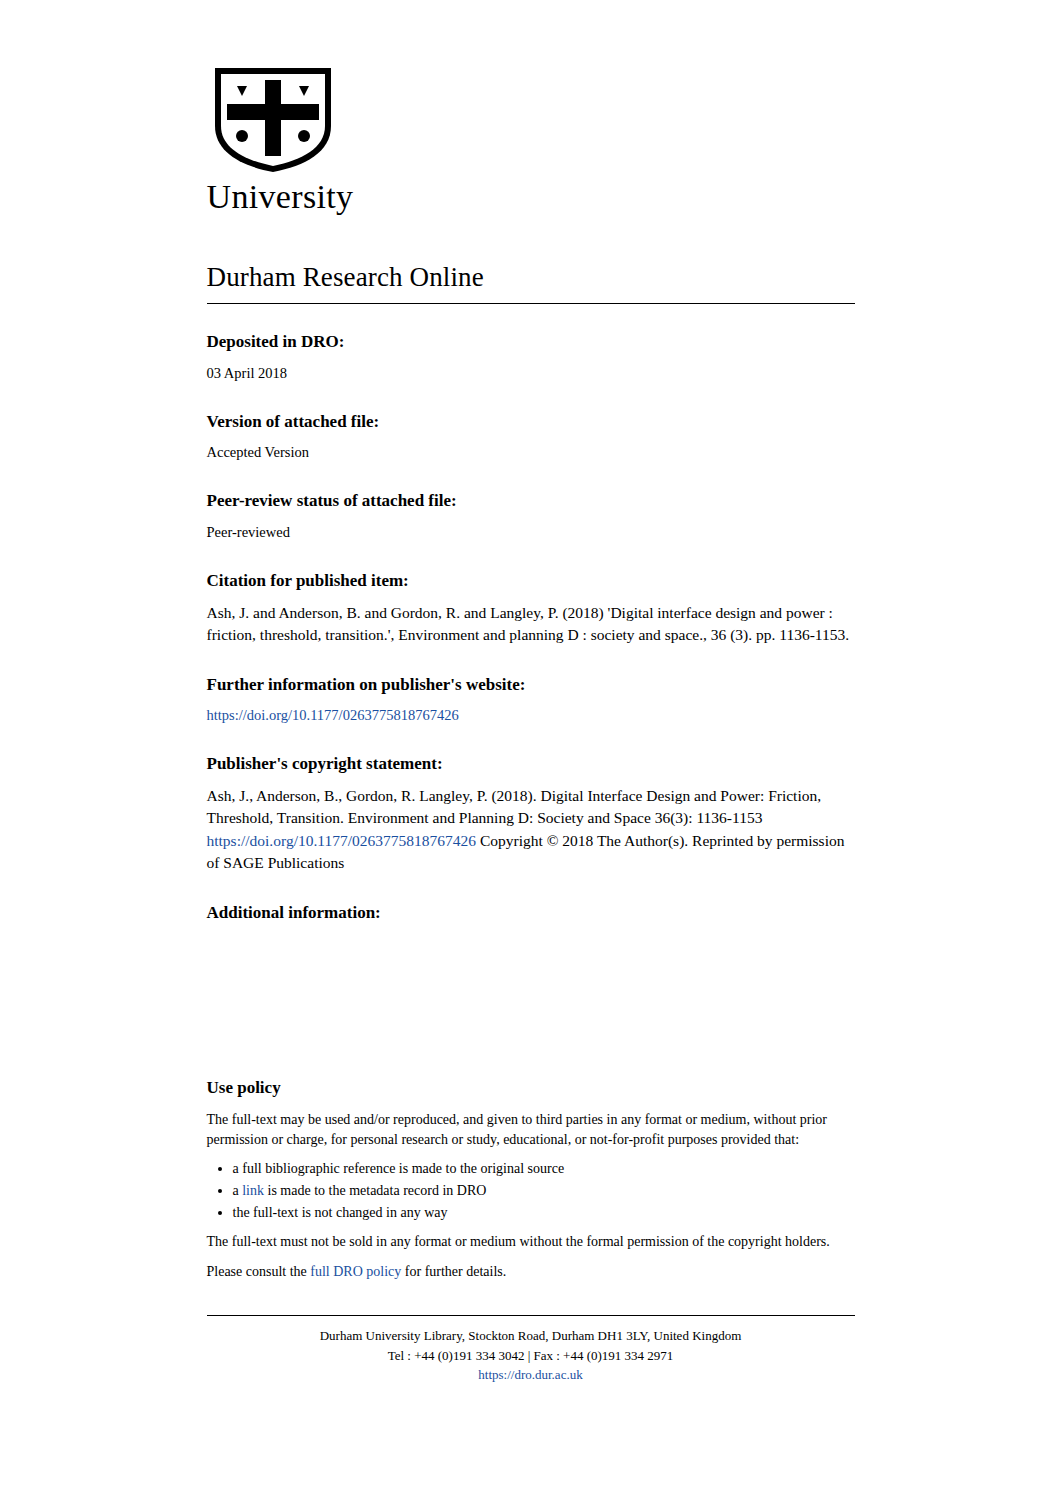University
Durham Research Online
Deposited in DRO:
03 April 2018
Version of attached file:
Accepted Version
Peer-review status of attached file:
Peer-reviewed
Citation for published item:
Ash, J. and Anderson, B. and Gordon, R. and Langley, P. (2018) 'Digital interface design and power : friction, threshold, transition.', Environment and planning D : society and space., 36 (3). pp. 1136-1153.
Further information on publisher's website:
https://doi.org/10.1177/0263775818767426
Publisher's copyright statement:
Ash, J., Anderson, B., Gordon, R. Langley, P. (2018). Digital Interface Design and Power: Friction, Threshold, Transition. Environment and Planning D: Society and Space 36(3): 1136-1153 https://doi.org/10.1177/0263775818767426 Copyright © 2018 The Author(s). Reprinted by permission of SAGE Publications
Additional information:
Use policy
The full-text may be used and/or reproduced, and given to third parties in any format or medium, without prior permission or charge, for personal research or study, educational, or not-for-profit purposes provided that:
a full bibliographic reference is made to the original source
a link is made to the metadata record in DRO
the full-text is not changed in any way
The full-text must not be sold in any format or medium without the formal permission of the copyright holders.
Please consult the full DRO policy for further details.
Durham University Library, Stockton Road, Durham DH1 3LY, United Kingdom
Tel : +44 (0)191 334 3042 | Fax : +44 (0)191 334 2971
https://dro.dur.ac.uk